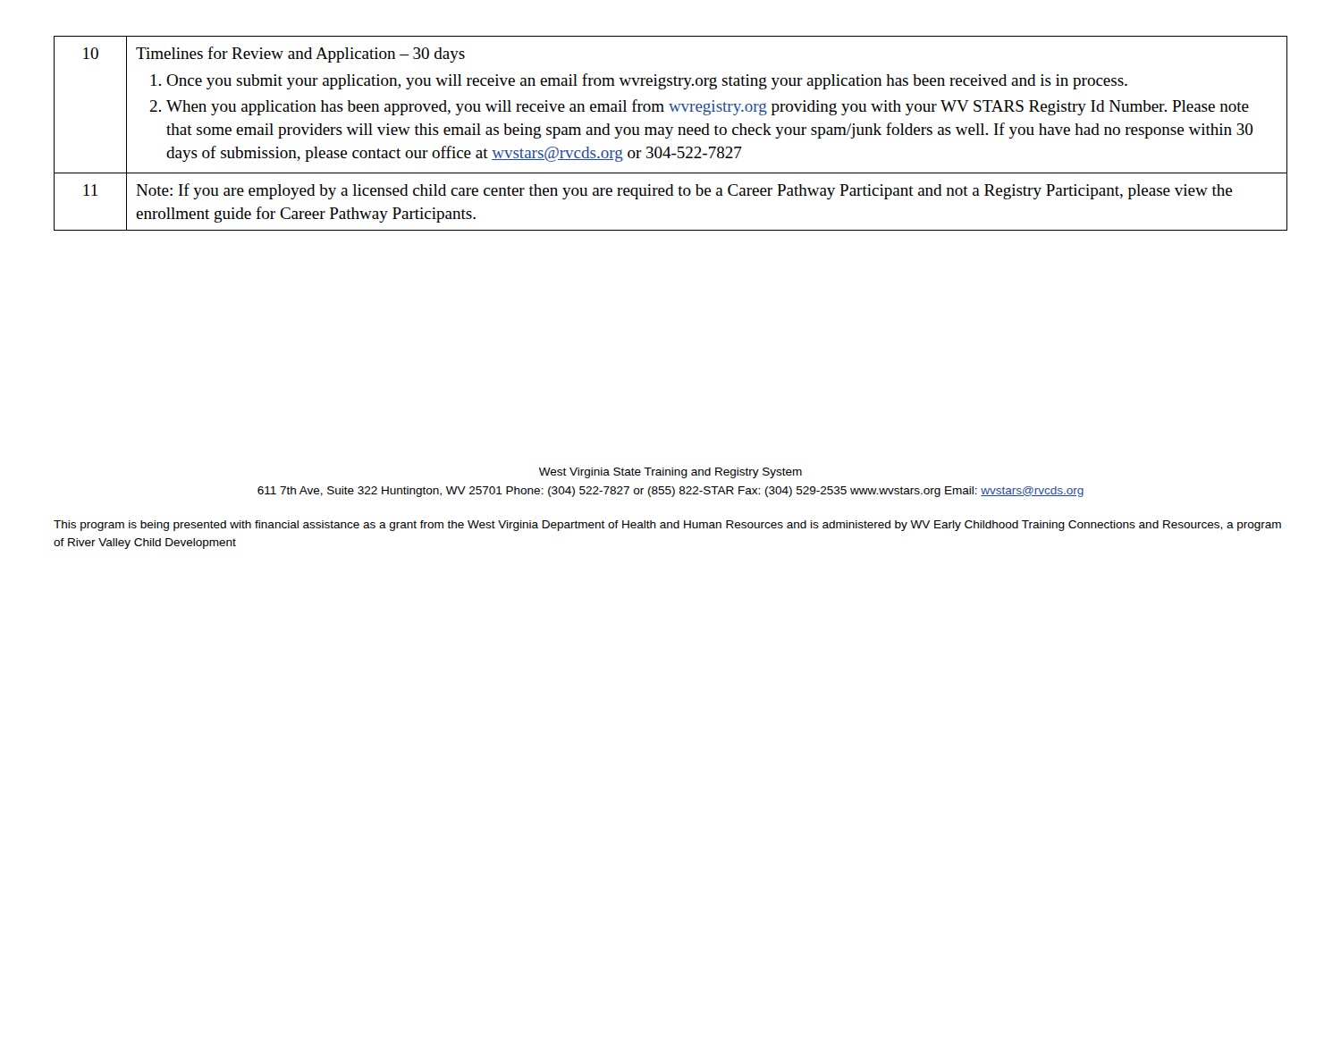| 10 | Timelines for Review and Application – 30 days Once you submit your application, you will receive an email from wvreigstry.org stating your application has been received and is in process. When you application has been approved, you will receive an email from wvregistry.org providing you with your WV STARS Registry Id Number. Please note that some email providers will view this email as being spam and you may need to check your spam/junk folders as well. If you have had no response within 30 days of submission, please contact our office at wvstars@rvcds.org or 304-522-7827 |
| 11 | Note: If you are employed by a licensed child care center then you are required to be a Career Pathway Participant and not a Registry Participant, please view the enrollment guide for Career Pathway Participants. |
West Virginia State Training and Registry System
611 7th Ave, Suite 322 Huntington, WV 25701 Phone: (304) 522-7827 or (855) 822-STAR Fax: (304) 529-2535 www.wvstars.org Email: wvstars@rvcds.org
This program is being presented with financial assistance as a grant from the West Virginia Department of Health and Human Resources and is administered by WV Early Childhood Training Connections and Resources, a program of River Valley Child Development